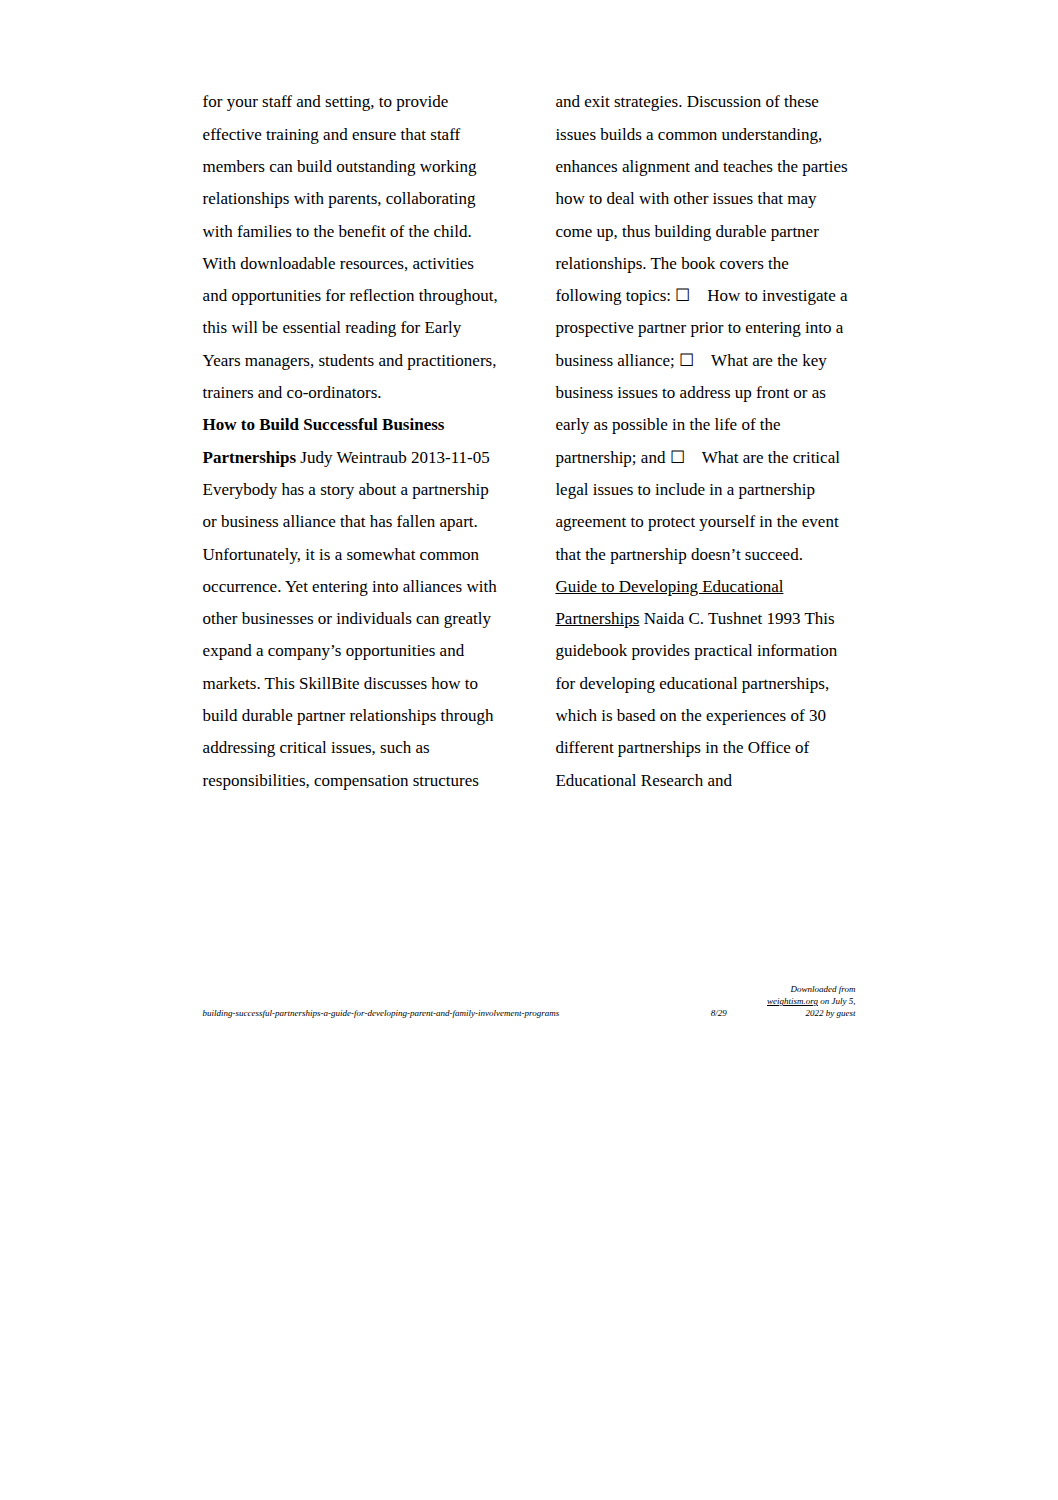for your staff and setting, to provide effective training and ensure that staff members can build outstanding working relationships with parents, collaborating with families to the benefit of the child. With downloadable resources, activities and opportunities for reflection throughout, this will be essential reading for Early Years managers, students and practitioners, trainers and co-ordinators.
How to Build Successful Business Partnerships Judy Weintraub 2013-11-05 Everybody has a story about a partnership or business alliance that has fallen apart. Unfortunately, it is a somewhat common occurrence. Yet entering into alliances with other businesses or individuals can greatly expand a company’s opportunities and markets. This SkillBite discusses how to build durable partner relationships through addressing critical issues, such as responsibilities, compensation structures and exit strategies. Discussion of these issues builds a common understanding, enhances alignment and teaches the parties how to deal with other issues that may come up, thus building durable partner relationships. The book covers the following topics: ☐ How to investigate a prospective partner prior to entering into a business alliance; ☐ What are the key business issues to address up front or as early as possible in the life of the partnership; and ☐ What are the critical legal issues to include in a partnership agreement to protect yourself in the event that the partnership doesn’t succeed.
Guide to Developing Educational Partnerships Naida C. Tushnet 1993 This guidebook provides practical information for developing educational partnerships, which is based on the experiences of 30 different partnerships in the Office of Educational Research and
| building-successful-partnerships-a-guide-for-developing-parent-and-family-involvement-programs | 8/29 | Downloaded from weightism.org on July 5, 2022 by guest |